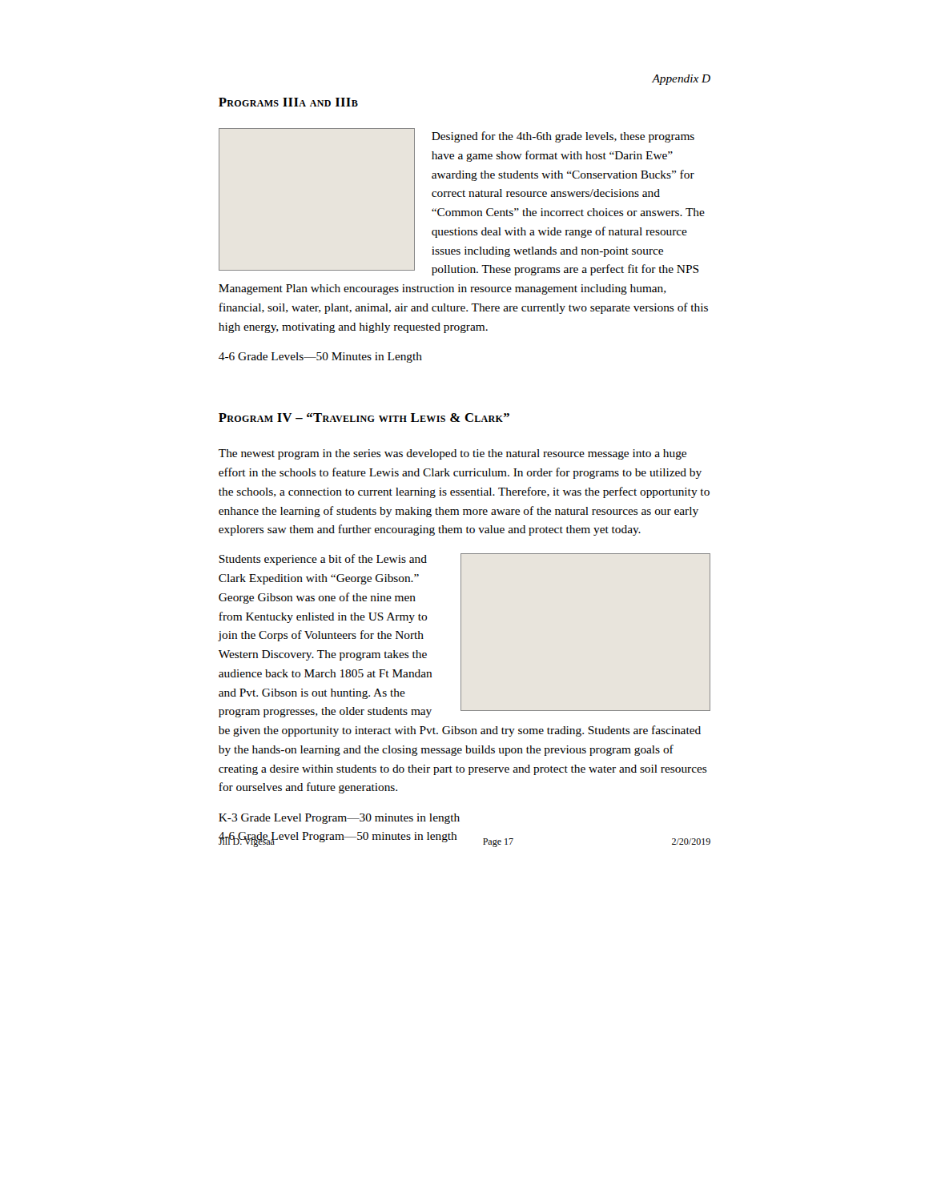Appendix D
Programs IIIa and IIIb
Designed for the 4th-6th grade levels, these programs have a game show format with host “Darin Ewe” awarding the students with “Conservation Bucks” for correct natural resource answers/decisions and “Common Cents” the incorrect choices or answers. The questions deal with a wide range of natural resource issues including wetlands and non-point source pollution. These programs are a perfect fit for the NPS Management Plan which encourages instruction in resource management including human, financial, soil, water, plant, animal, air and culture. There are currently two separate versions of this high energy, motivating and highly requested program.
4-6 Grade Levels—50 Minutes in Length
Program IV – “Traveling with Lewis & Clark”
The newest program in the series was developed to tie the natural resource message into a huge effort in the schools to feature Lewis and Clark curriculum. In order for programs to be utilized by the schools, a connection to current learning is essential. Therefore, it was the perfect opportunity to enhance the learning of students by making them more aware of the natural resources as our early explorers saw them and further encouraging them to value and protect them yet today.
Students experience a bit of the Lewis and Clark Expedition with “George Gibson.” George Gibson was one of the nine men from Kentucky enlisted in the US Army to join the Corps of Volunteers for the North Western Discovery. The program takes the audience back to March 1805 at Ft Mandan and Pvt. Gibson is out hunting. As the program progresses, the older students may be given the opportunity to interact with Pvt. Gibson and try some trading. Students are fascinated by the hands-on learning and the closing message builds upon the previous program goals of creating a desire within students to do their part to preserve and protect the water and soil resources for ourselves and future generations.
K-3 Grade Level Program—30 minutes in length
4-6 Grade Level Program—50 minutes in length
| Jill D. Vigesaa | Page 17 | 2/20/2019 |